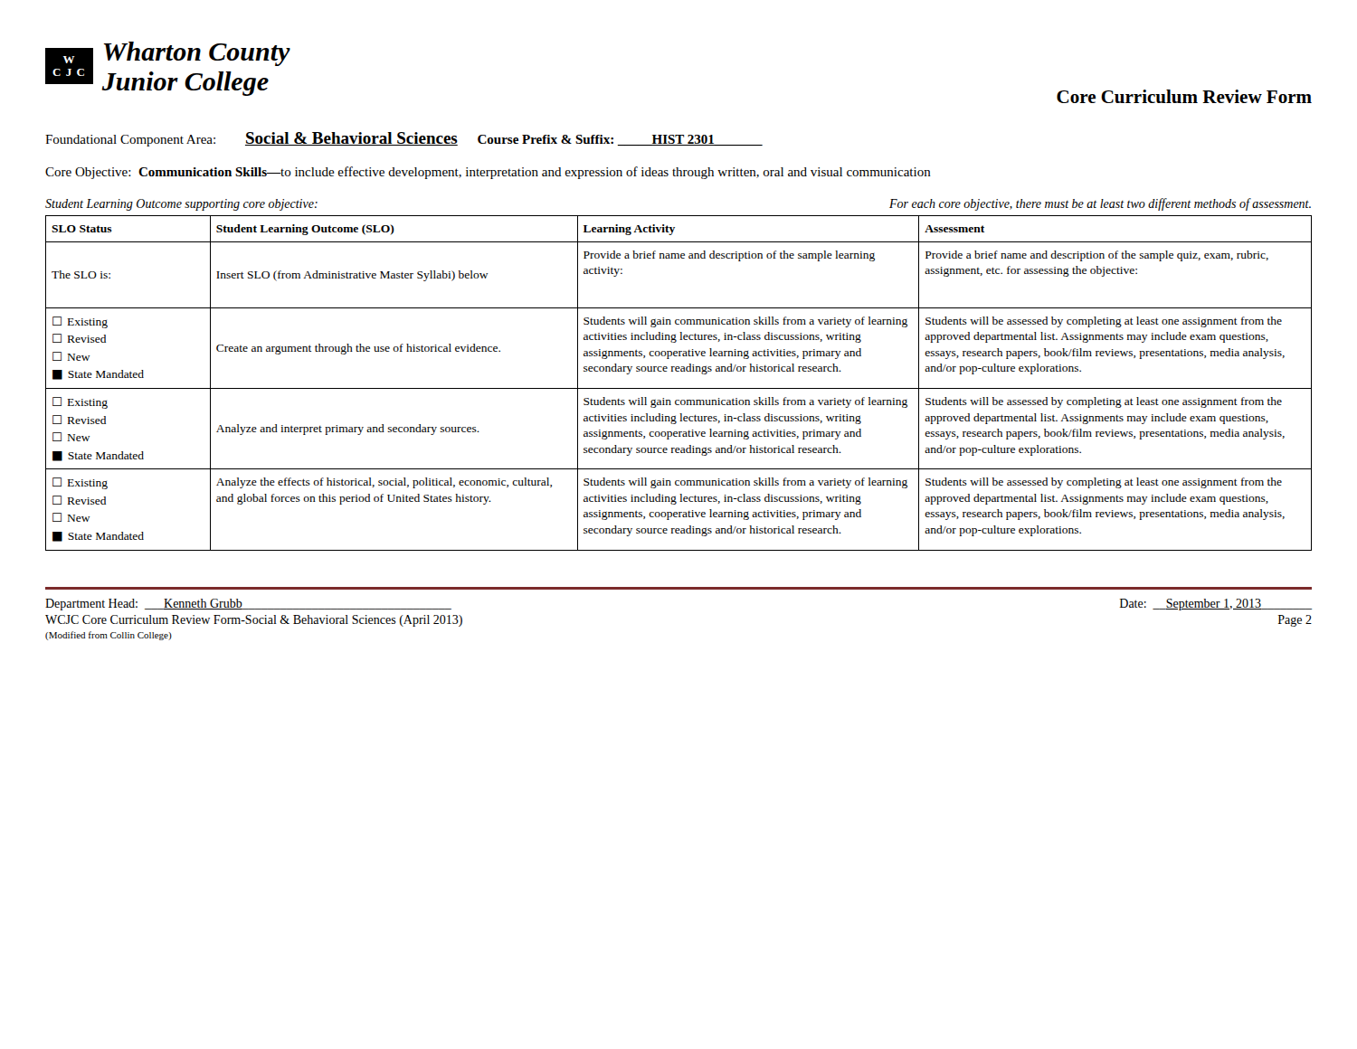WC J C
Wharton County
Junior College
Core Curriculum Review Form
Foundational Component Area: Social & Behavioral Sciences Course Prefix & Suffix: _____HIST 2301_______
Core Objective: Communication Skills—to include effective development, interpretation and expression of ideas through written, oral and visual communication
Student Learning Outcome supporting core objective: For each core objective, there must be at least two different methods of assessment.
| SLO Status | Student Learning Outcome (SLO) | Learning Activity | Assessment |
| --- | --- | --- | --- |
| The SLO is: | Insert SLO (from Administrative Master Syllabi) below | Provide a brief name and description of the sample learning activity: | Provide a brief name and description of the sample quiz, exam, rubric, assignment, etc. for assessing the objective: |
| ☐ Existing ☐ Revised ☐ New ■ State Mandated | Create an argument through the use of historical evidence. | Students will gain communication skills from a variety of learning activities including lectures, in-class discussions, writing assignments, cooperative learning activities, primary and secondary source readings and/or historical research. | Students will be assessed by completing at least one assignment from the approved departmental list. Assignments may include exam questions, essays, research papers, book/film reviews, presentations, media analysis, and/or pop-culture explorations. |
| ☐ Existing ☐ Revised ☐ New ■ State Mandated | Analyze and interpret primary and secondary sources. | Students will gain communication skills from a variety of learning activities including lectures, in-class discussions, writing assignments, cooperative learning activities, primary and secondary source readings and/or historical research. | Students will be assessed by completing at least one assignment from the approved departmental list. Assignments may include exam questions, essays, research papers, book/film reviews, presentations, media analysis, and/or pop-culture explorations. |
| ☐ Existing ☐ Revised ☐ New ■ State Mandated | Analyze the effects of historical, social, political, economic, cultural, and global forces on this period of United States history. | Students will gain communication skills from a variety of learning activities including lectures, in-class discussions, writing assignments, cooperative learning activities, primary and secondary source readings and/or historical research. | Students will be assessed by completing at least one assignment from the approved departmental list. Assignments may include exam questions, essays, research papers, book/film reviews, presentations, media analysis, and/or pop-culture explorations. |
Department Head: ___Kenneth Grubb_________________________________
Date: __September 1, 2013________
WCJC Core Curriculum Review Form-Social & Behavioral Sciences (April 2013)
Page 2
(Modified from Collin College)